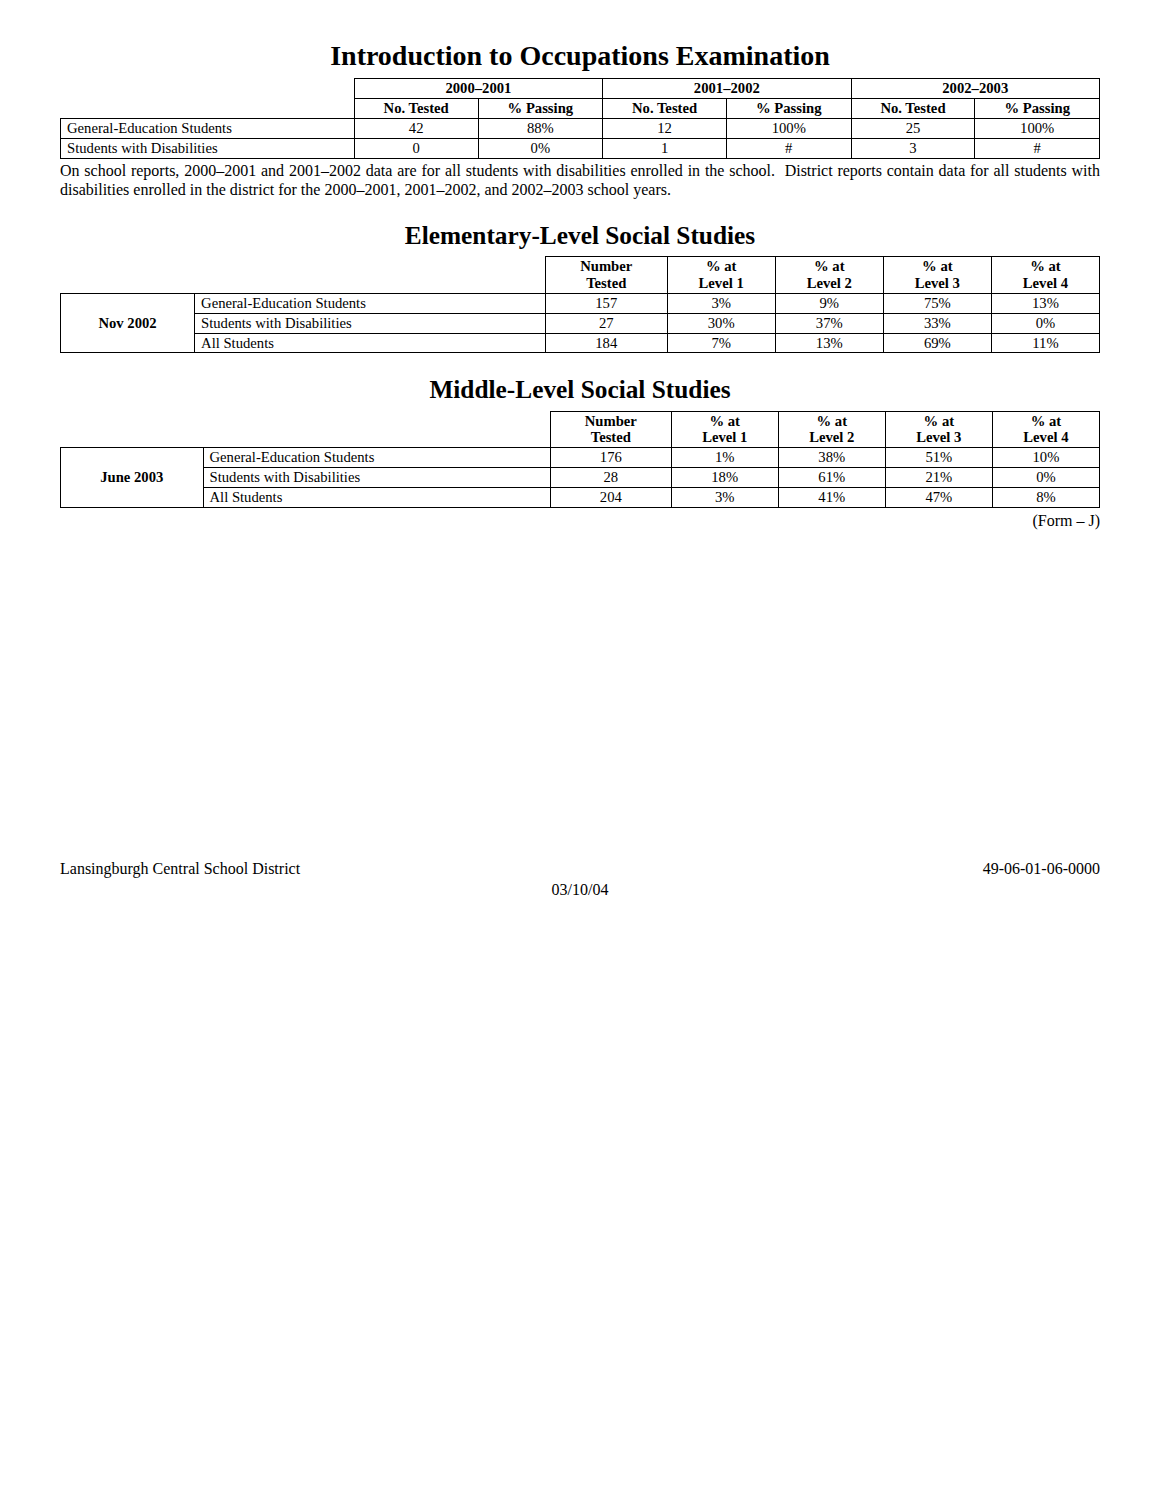Introduction to Occupations Examination
| | 2000–2001 | 2001–2002 | 2002–2003 |
| --- | --- | --- | --- |
| | No. Tested | % Passing | No. Tested | % Passing | No. Tested | % Passing |
| General-Education Students | 42 | 88% | 12 | 100% | 25 | 100% |
| Students with Disabilities | 0 | 0% | 1 | # | 3 | # |
On school reports, 2000–2001 and 2001–2002 data are for all students with disabilities enrolled in the school. District reports contain data for all students with disabilities enrolled in the district for the 2000–2001, 2001–2002, and 2002–2003 school years.
Elementary-Level Social Studies
| | | Number Tested | % at Level 1 | % at Level 2 | % at Level 3 | % at Level 4 |
| --- | --- | --- | --- | --- | --- | --- |
| Nov 2002 | General-Education Students | 157 | 3% | 9% | 75% | 13% |
| Students with Disabilities | 27 | 30% | 37% | 33% | 0% |
| All Students | 184 | 7% | 13% | 69% | 11% |
Middle-Level Social Studies
| | | Number Tested | % at Level 1 | % at Level 2 | % at Level 3 | % at Level 4 |
| --- | --- | --- | --- | --- | --- | --- |
| June 2003 | General-Education Students | 176 | 1% | 38% | 51% | 10% |
| Students with Disabilities | 28 | 18% | 61% | 21% | 0% |
| All Students | 204 | 3% | 41% | 47% | 8% |
(Form – J)
Lansingburgh Central School District 49-06-01-06-0000
03/10/04